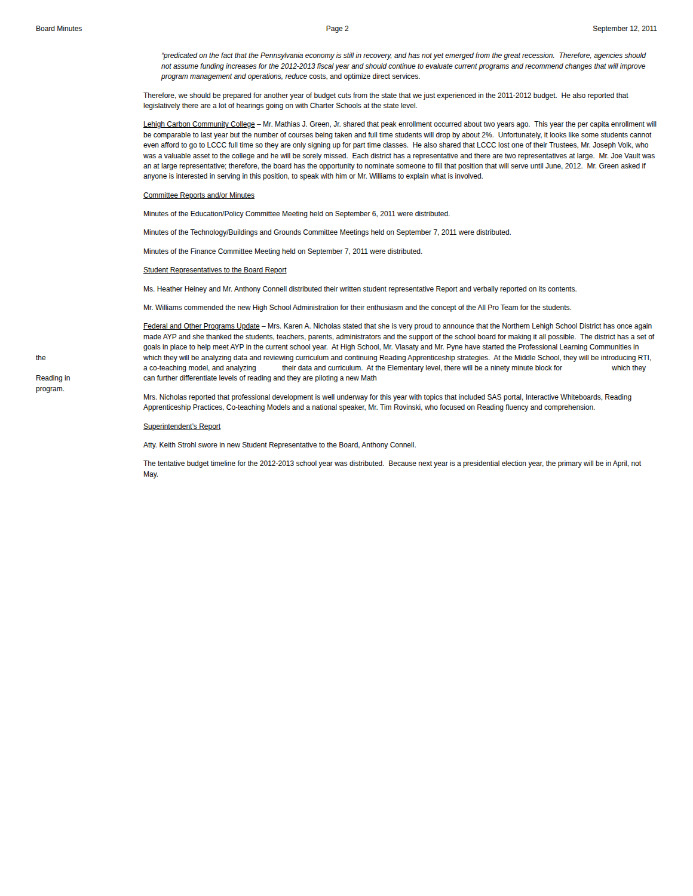Board Minutes
Page 2
September 12, 2011
“predicated on the fact that the Pennsylvania economy is still in recovery, and has not yet emerged from the great recession. Therefore, agencies should not assume funding increases for the 2012-2013 fiscal year and should continue to evaluate current programs and recommend changes that will improve program management and operations, reduce costs, and optimize direct services.
Therefore, we should be prepared for another year of budget cuts from the state that we just experienced in the 2011-2012 budget. He also reported that legislatively there are a lot of hearings going on with Charter Schools at the state level.
Lehigh Carbon Community College – Mr. Mathias J. Green, Jr. shared that peak enrollment occurred about two years ago. This year the per capita enrollment will be comparable to last year but the number of courses being taken and full time students will drop by about 2%. Unfortunately, it looks like some students cannot even afford to go to LCCC full time so they are only signing up for part time classes. He also shared that LCCC lost one of their Trustees, Mr. Joseph Volk, who was a valuable asset to the college and he will be sorely missed. Each district has a representative and there are two representatives at large. Mr. Joe Vault was an at large representative; therefore, the board has the opportunity to nominate someone to fill that position that will serve until June, 2012. Mr. Green asked if anyone is interested in serving in this position, to speak with him or Mr. Williams to explain what is involved.
Committee Reports and/or Minutes
Minutes of the Education/Policy Committee Meeting held on September 6, 2011 were distributed.
Minutes of the Technology/Buildings and Grounds Committee Meetings held on September 7, 2011 were distributed.
Minutes of the Finance Committee Meeting held on September 7, 2011 were distributed.
Student Representatives to the Board Report
Ms. Heather Heiney and Mr. Anthony Connell distributed their written student representative Report and verbally reported on its contents.
Mr. Williams commended the new High School Administration for their enthusiasm and the concept of the All Pro Team for the students.
Federal and Other Programs Update – Mrs. Karen A. Nicholas stated that she is very proud to announce that the Northern Lehigh School District has once again made AYP and she thanked the students, teachers, parents, administrators and the support of the school board for making it all possible. The district has a set of goals in place to help meet AYP in the current school year. At the High School, Mr. Vlasaty and Mr. Pyne have started the Professional Learning Communities in which they will be analyzing data and reviewing curriculum and continuing Reading Apprenticeship strategies. At the Middle School, they will be introducing RTI, a co-teaching model, and analyzing their data and curriculum. At the Elementary level, there will be a ninety minute block for Reading in which they can further differentiate levels of reading and they are piloting a new Math program.
Mrs. Nicholas reported that professional development is well underway for this year with topics that included SAS portal, Interactive Whiteboards, Reading Apprenticeship Practices, Co-teaching Models and a national speaker, Mr. Tim Rovinski, who focused on Reading fluency and comprehension.
Superintendent’s Report
Atty. Keith Strohl swore in new Student Representative to the Board, Anthony Connell.
The tentative budget timeline for the 2012-2013 school year was distributed. Because next year is a presidential election year, the primary will be in April, not May.